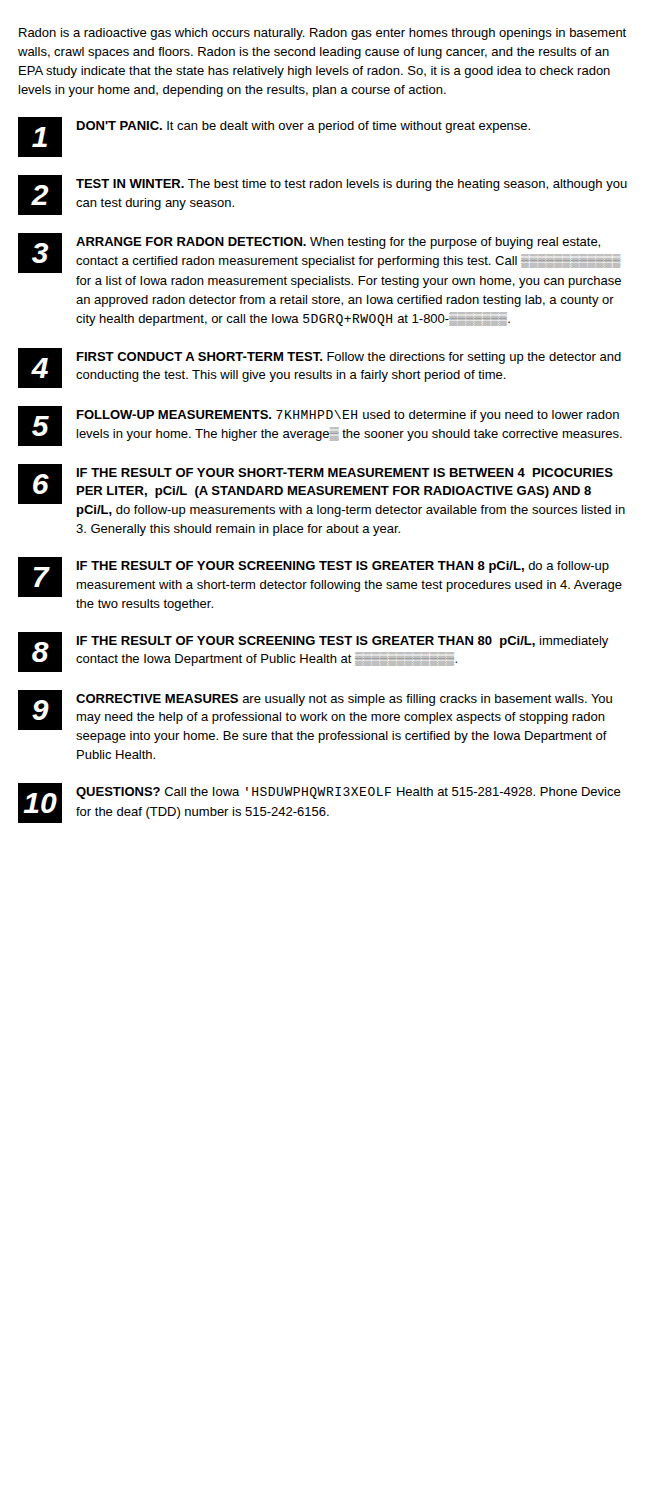Radon is a radioactive gas which occurs naturally. Radon gas enter homes through openings in basement walls, crawl spaces and floors. Radon is the second leading cause of lung cancer, and the results of an EPA study indicate that the state has relatively high levels of radon. So, it is a good idea to check radon levels in your home and, depending on the results, plan a course of action.
DON'T PANIC. It can be dealt with over a period of time without great expense.
TEST IN WINTER. The best time to test radon levels is during the heating season, although you can test during any season.
ARRANGE FOR RADON DETECTION. When testing for the purpose of buying real estate, contact a certified radon measurement specialist for performing this test. Call ▒▒▒▒▒▒▒▒▒▒▒▒ for a list of Iowa radon measurement specialists. For testing your own home, you can purchase an approved radon detector from a retail store, an Iowa certified radon testing lab, a county or city health department, or call the Iowa 5DGRQ+RWOQH at 1-800-▒▒▒▒▒▒▒.
FIRST CONDUCT A SHORT-TERM TEST. Follow the directions for setting up the detector and conducting the test. This will give you results in a fairly short period of time.
FOLLOW-UP MEASUREMENTS. 7KHMHPD\EH used to determine if you need to lower radon levels in your home. The higher the average▒ the sooner you should take corrective measures.
IF THE RESULT OF YOUR SHORT-TERM MEASUREMENT IS BETWEEN 4 PICOCURIES PER LITER, pCi/L (A STANDARD MEASUREMENT FOR RADIOACTIVE GAS) AND 8 pCi/L, do follow-up measurements with a long-term detector available from the sources listed in 3. Generally this should remain in place for about a year.
IF THE RESULT OF YOUR SCREENING TEST IS GREATER THAN 8 pCi/L, do a follow-up measurement with a short-term detector following the same test procedures used in 4. Average the two results together.
IF THE RESULT OF YOUR SCREENING TEST IS GREATER THAN 80 pCi/L, immediately contact the Iowa Department of Public Health at ▒▒▒▒▒▒▒▒▒▒▒▒.
CORRECTIVE MEASURES are usually not as simple as filling cracks in basement walls. You may need the help of a professional to work on the more complex aspects of stopping radon seepage into your home. Be sure that the professional is certified by the Iowa Department of Public Health.
QUESTIONS? Call the Iowa 'HSDUWPHQWRI3XEOLF Health at 515-281-4928. Phone Device for the deaf (TDD) number is 515-242-6156.